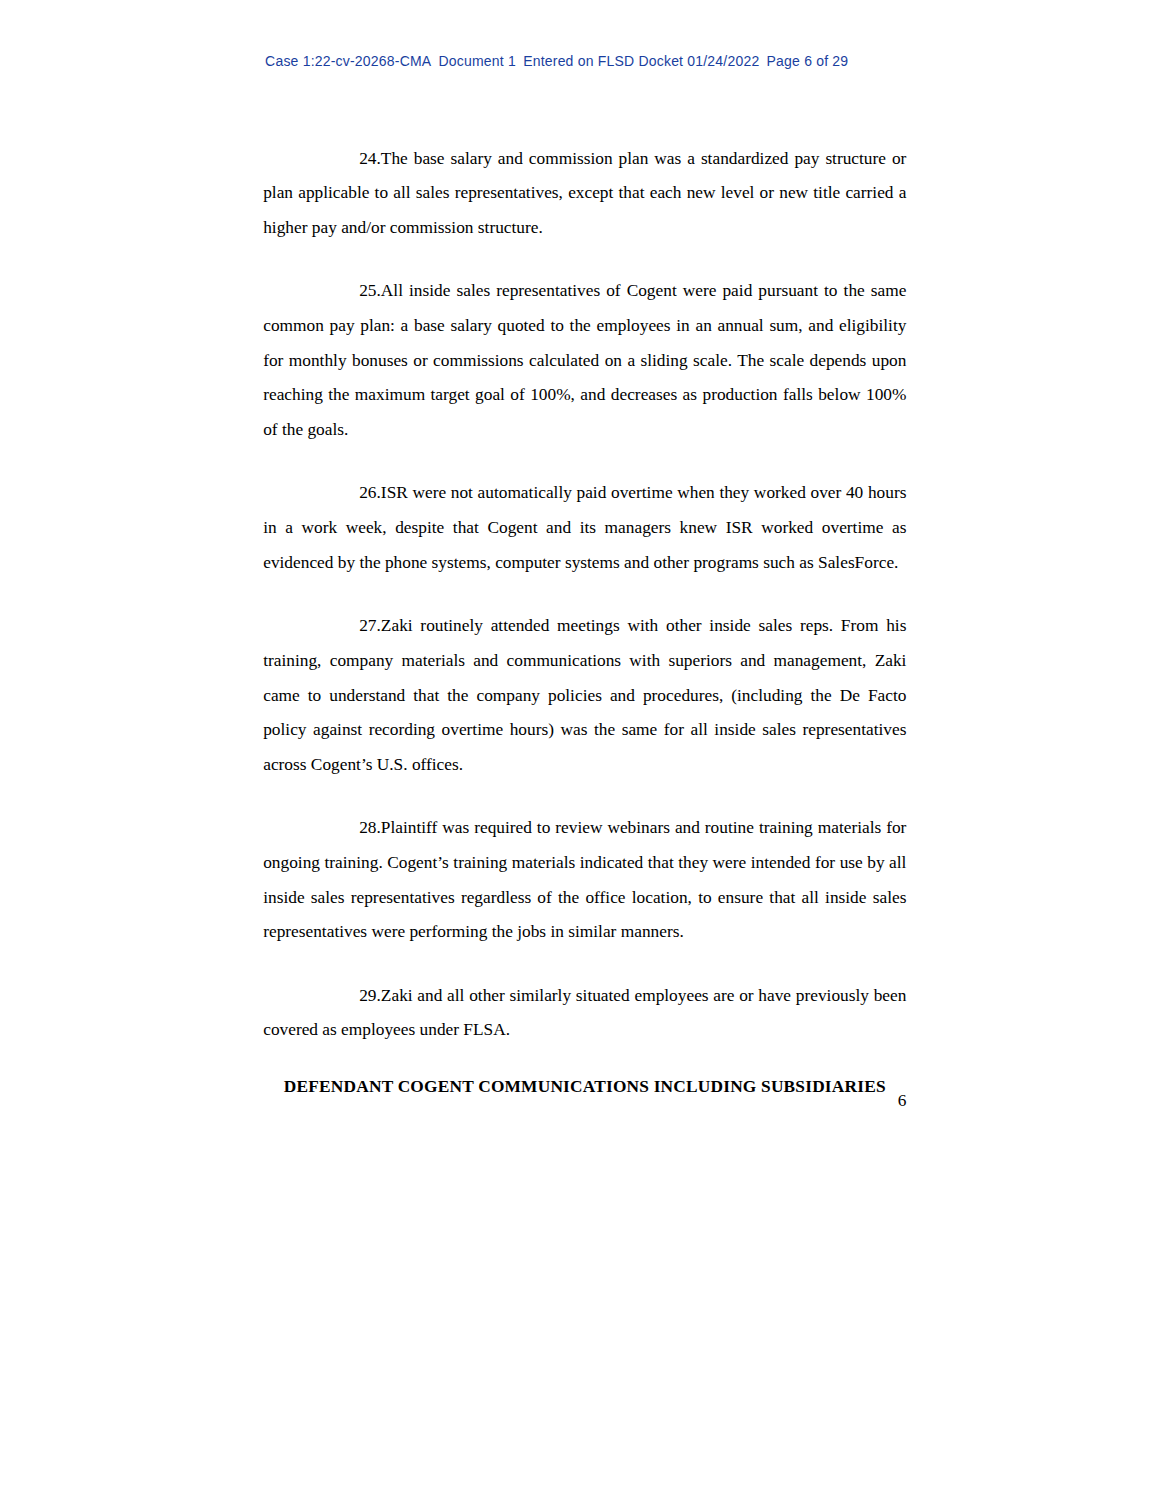Case 1:22-cv-20268-CMA Document 1 Entered on FLSD Docket 01/24/2022 Page 6 of 29
24. The base salary and commission plan was a standardized pay structure or plan applicable to all sales representatives, except that each new level or new title carried a higher pay and/or commission structure.
25. All inside sales representatives of Cogent were paid pursuant to the same common pay plan: a base salary quoted to the employees in an annual sum, and eligibility for monthly bonuses or commissions calculated on a sliding scale. The scale depends upon reaching the maximum target goal of 100%, and decreases as production falls below 100% of the goals.
26. ISR were not automatically paid overtime when they worked over 40 hours in a work week, despite that Cogent and its managers knew ISR worked overtime as evidenced by the phone systems, computer systems and other programs such as SalesForce.
27. Zaki routinely attended meetings with other inside sales reps. From his training, company materials and communications with superiors and management, Zaki came to understand that the company policies and procedures, (including the De Facto policy against recording overtime hours) was the same for all inside sales representatives across Cogent’s U.S. offices.
28. Plaintiff was required to review webinars and routine training materials for ongoing training. Cogent’s training materials indicated that they were intended for use by all inside sales representatives regardless of the office location, to ensure that all inside sales representatives were performing the jobs in similar manners.
29. Zaki and all other similarly situated employees are or have previously been covered as employees under FLSA.
DEFENDANT COGENT COMMUNICATIONS INCLUDING SUBSIDIARIES
6